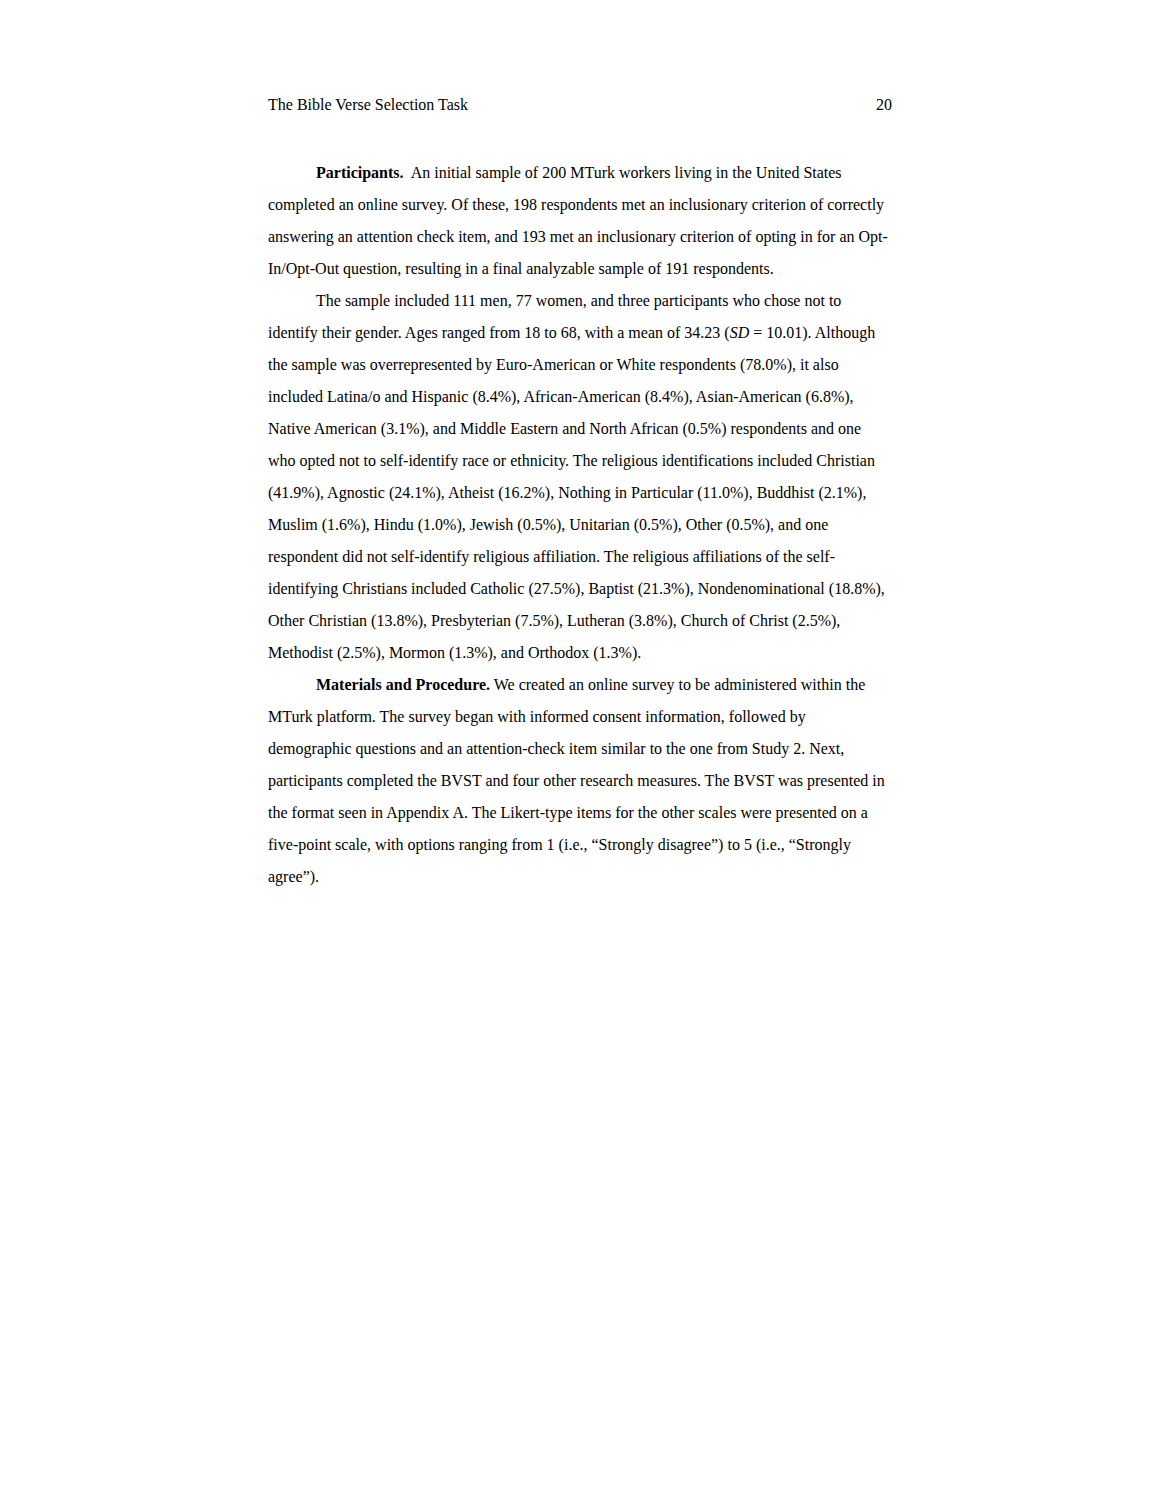The Bible Verse Selection Task 20
Participants. An initial sample of 200 MTurk workers living in the United States completed an online survey. Of these, 198 respondents met an inclusionary criterion of correctly answering an attention check item, and 193 met an inclusionary criterion of opting in for an Opt-In/Opt-Out question, resulting in a final analyzable sample of 191 respondents.
The sample included 111 men, 77 women, and three participants who chose not to identify their gender. Ages ranged from 18 to 68, with a mean of 34.23 (SD = 10.01). Although the sample was overrepresented by Euro-American or White respondents (78.0%), it also included Latina/o and Hispanic (8.4%), African-American (8.4%), Asian-American (6.8%), Native American (3.1%), and Middle Eastern and North African (0.5%) respondents and one who opted not to self-identify race or ethnicity. The religious identifications included Christian (41.9%), Agnostic (24.1%), Atheist (16.2%), Nothing in Particular (11.0%), Buddhist (2.1%), Muslim (1.6%), Hindu (1.0%), Jewish (0.5%), Unitarian (0.5%), Other (0.5%), and one respondent did not self-identify religious affiliation. The religious affiliations of the self-identifying Christians included Catholic (27.5%), Baptist (21.3%), Nondenominational (18.8%), Other Christian (13.8%), Presbyterian (7.5%), Lutheran (3.8%), Church of Christ (2.5%), Methodist (2.5%), Mormon (1.3%), and Orthodox (1.3%).
Materials and Procedure. We created an online survey to be administered within the MTurk platform. The survey began with informed consent information, followed by demographic questions and an attention-check item similar to the one from Study 2. Next, participants completed the BVST and four other research measures. The BVST was presented in the format seen in Appendix A. The Likert-type items for the other scales were presented on a five-point scale, with options ranging from 1 (i.e., “Strongly disagree”) to 5 (i.e., “Strongly agree”).